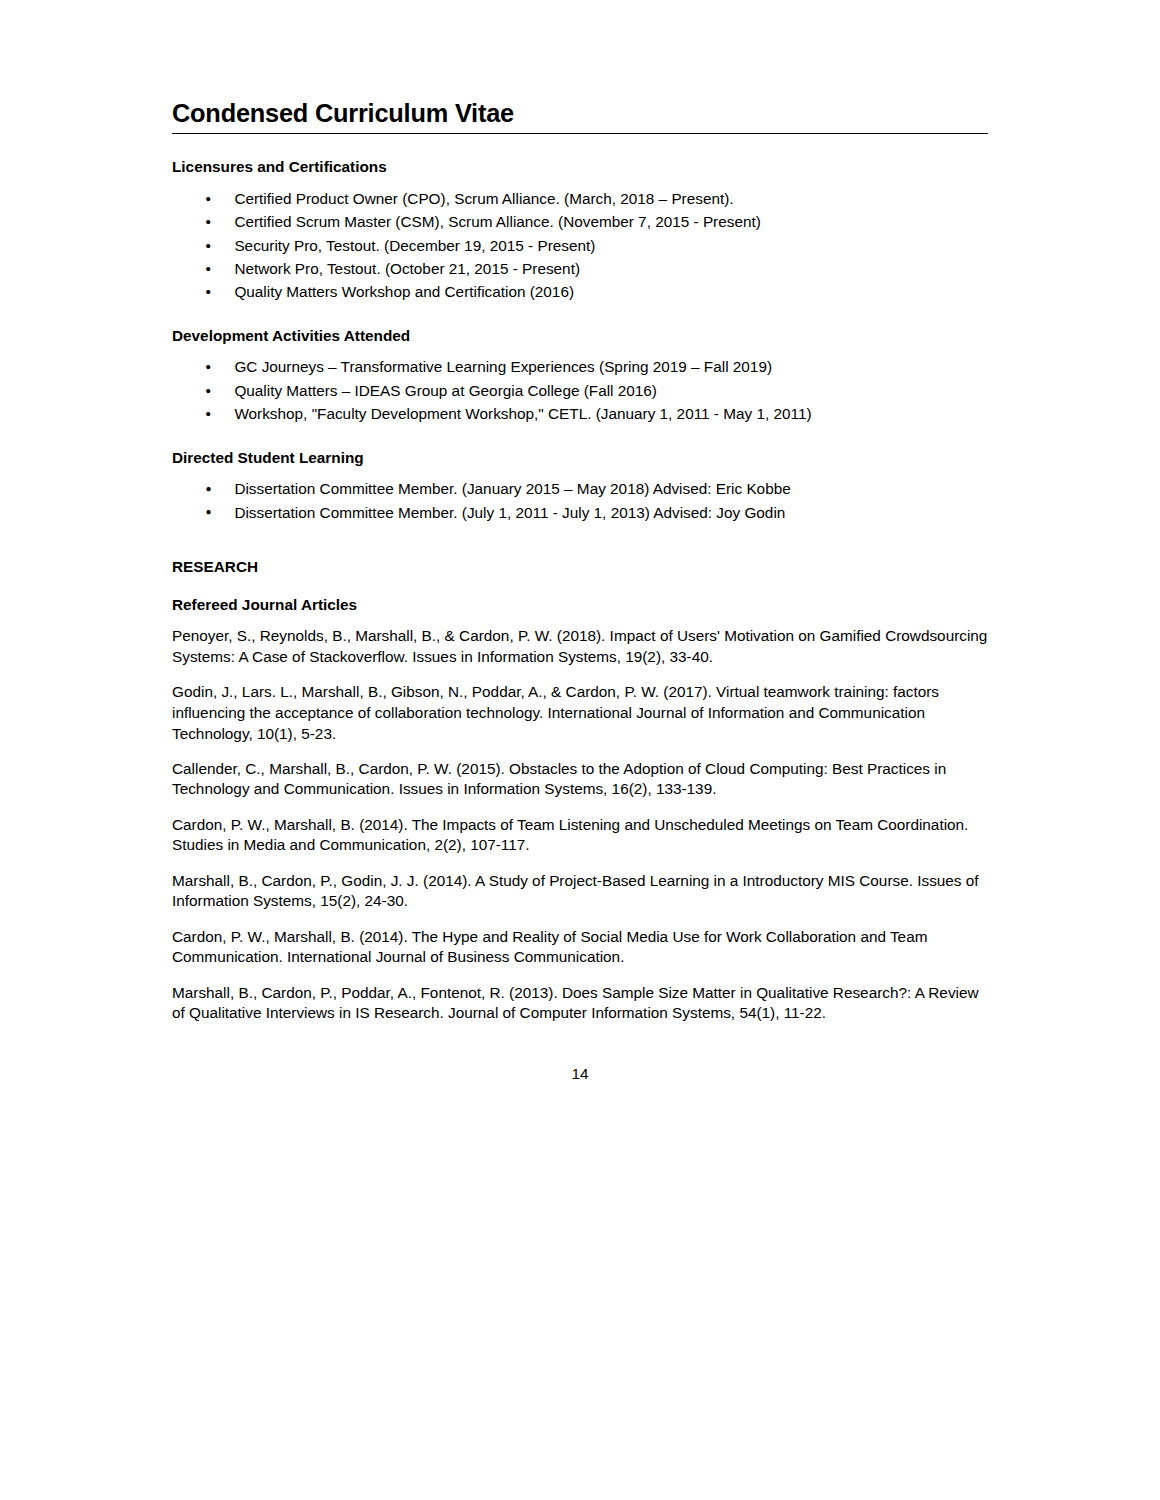Condensed Curriculum Vitae
Licensures and Certifications
Certified Product Owner (CPO), Scrum Alliance. (March, 2018 – Present).
Certified Scrum Master (CSM), Scrum Alliance. (November 7, 2015 - Present)
Security Pro, Testout. (December 19, 2015 - Present)
Network Pro, Testout. (October 21, 2015 - Present)
Quality Matters Workshop and Certification (2016)
Development Activities Attended
GC Journeys – Transformative Learning Experiences (Spring 2019 – Fall 2019)
Quality Matters – IDEAS Group at Georgia College (Fall 2016)
Workshop, "Faculty Development Workshop," CETL. (January 1, 2011 - May 1, 2011)
Directed Student Learning
Dissertation Committee Member. (January 2015 – May 2018) Advised: Eric Kobbe
Dissertation Committee Member. (July 1, 2011 - July 1, 2013) Advised: Joy Godin
RESEARCH
Refereed Journal Articles
Penoyer, S., Reynolds, B., Marshall, B., & Cardon, P. W. (2018). Impact of Users' Motivation on Gamified Crowdsourcing Systems: A Case of Stackoverflow. Issues in Information Systems, 19(2), 33-40.
Godin, J., Lars. L., Marshall, B., Gibson, N., Poddar, A., & Cardon, P. W. (2017). Virtual teamwork training: factors influencing the acceptance of collaboration technology. International Journal of Information and Communication Technology, 10(1), 5-23.
Callender, C., Marshall, B., Cardon, P. W. (2015). Obstacles to the Adoption of Cloud Computing: Best Practices in Technology and Communication. Issues in Information Systems, 16(2), 133-139.
Cardon, P. W., Marshall, B. (2014). The Impacts of Team Listening and Unscheduled Meetings on Team Coordination. Studies in Media and Communication, 2(2), 107-117.
Marshall, B., Cardon, P., Godin, J. J. (2014). A Study of Project-Based Learning in a Introductory MIS Course. Issues of Information Systems, 15(2), 24-30.
Cardon, P. W., Marshall, B. (2014). The Hype and Reality of Social Media Use for Work Collaboration and Team Communication. International Journal of Business Communication.
Marshall, B., Cardon, P., Poddar, A., Fontenot, R. (2013). Does Sample Size Matter in Qualitative Research?: A Review of Qualitative Interviews in IS Research. Journal of Computer Information Systems, 54(1), 11-22.
14